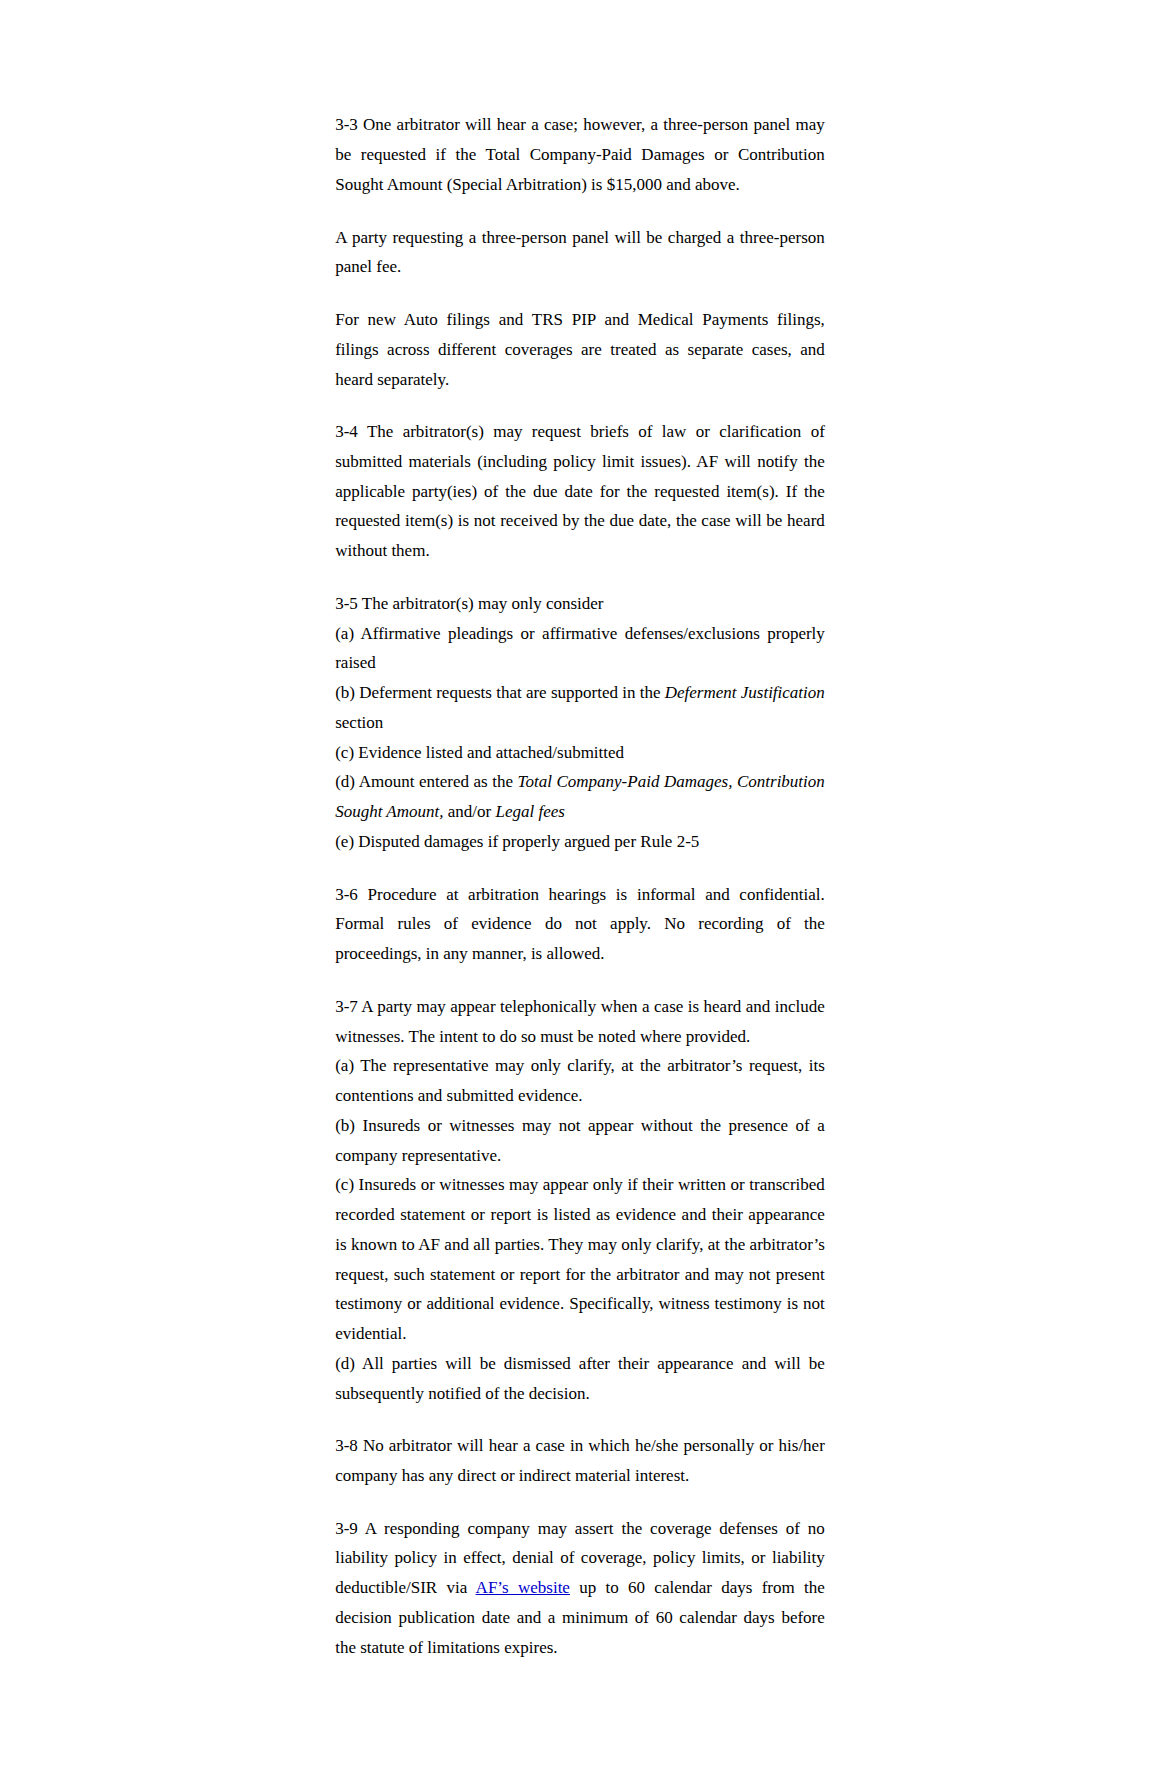3-3 One arbitrator will hear a case; however, a three-person panel may be requested if the Total Company-Paid Damages or Contribution Sought Amount (Special Arbitration) is $15,000 and above.
A party requesting a three-person panel will be charged a three-person panel fee.
For new Auto filings and TRS PIP and Medical Payments filings, filings across different coverages are treated as separate cases, and heard separately.
3-4 The arbitrator(s) may request briefs of law or clarification of submitted materials (including policy limit issues). AF will notify the applicable party(ies) of the due date for the requested item(s). If the requested item(s) is not received by the due date, the case will be heard without them.
3-5 The arbitrator(s) may only consider
(a) Affirmative pleadings or affirmative defenses/exclusions properly raised
(b) Deferment requests that are supported in the Deferment Justification section
(c) Evidence listed and attached/submitted
(d) Amount entered as the Total Company-Paid Damages, Contribution Sought Amount, and/or Legal fees
(e) Disputed damages if properly argued per Rule 2-5
3-6 Procedure at arbitration hearings is informal and confidential. Formal rules of evidence do not apply. No recording of the proceedings, in any manner, is allowed.
3-7 A party may appear telephonically when a case is heard and include witnesses. The intent to do so must be noted where provided.
(a) The representative may only clarify, at the arbitrator’s request, its contentions and submitted evidence.
(b) Insureds or witnesses may not appear without the presence of a company representative.
(c) Insureds or witnesses may appear only if their written or transcribed recorded statement or report is listed as evidence and their appearance is known to AF and all parties. They may only clarify, at the arbitrator’s request, such statement or report for the arbitrator and may not present testimony or additional evidence. Specifically, witness testimony is not evidential.
(d) All parties will be dismissed after their appearance and will be subsequently notified of the decision.
3-8 No arbitrator will hear a case in which he/she personally or his/her company has any direct or indirect material interest.
3-9 A responding company may assert the coverage defenses of no liability policy in effect, denial of coverage, policy limits, or liability deductible/SIR via AF’s website up to 60 calendar days from the decision publication date and a minimum of 60 calendar days before the statute of limitations expires.